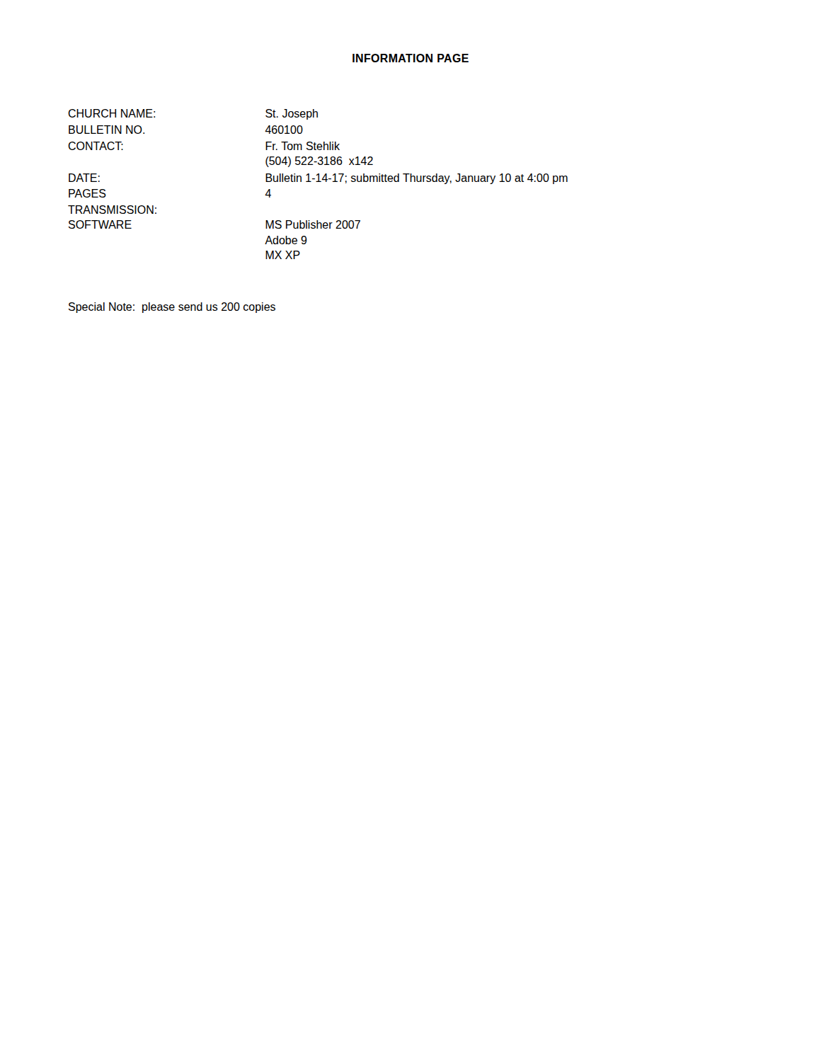INFORMATION PAGE
| CHURCH NAME: | St. Joseph |
| BULLETIN NO. | 460100 |
| CONTACT: | Fr. Tom Stehlik (504) 522-3186 x142 |
| DATE: | Bulletin 1-14-17; submitted Thursday, January 10 at 4:00 pm |
| PAGES | 4 |
| TRANSMISSION: | |
| SOFTWARE | MS Publisher 2007 Adobe 9 MX XP |
Special Note: please send us 200 copies